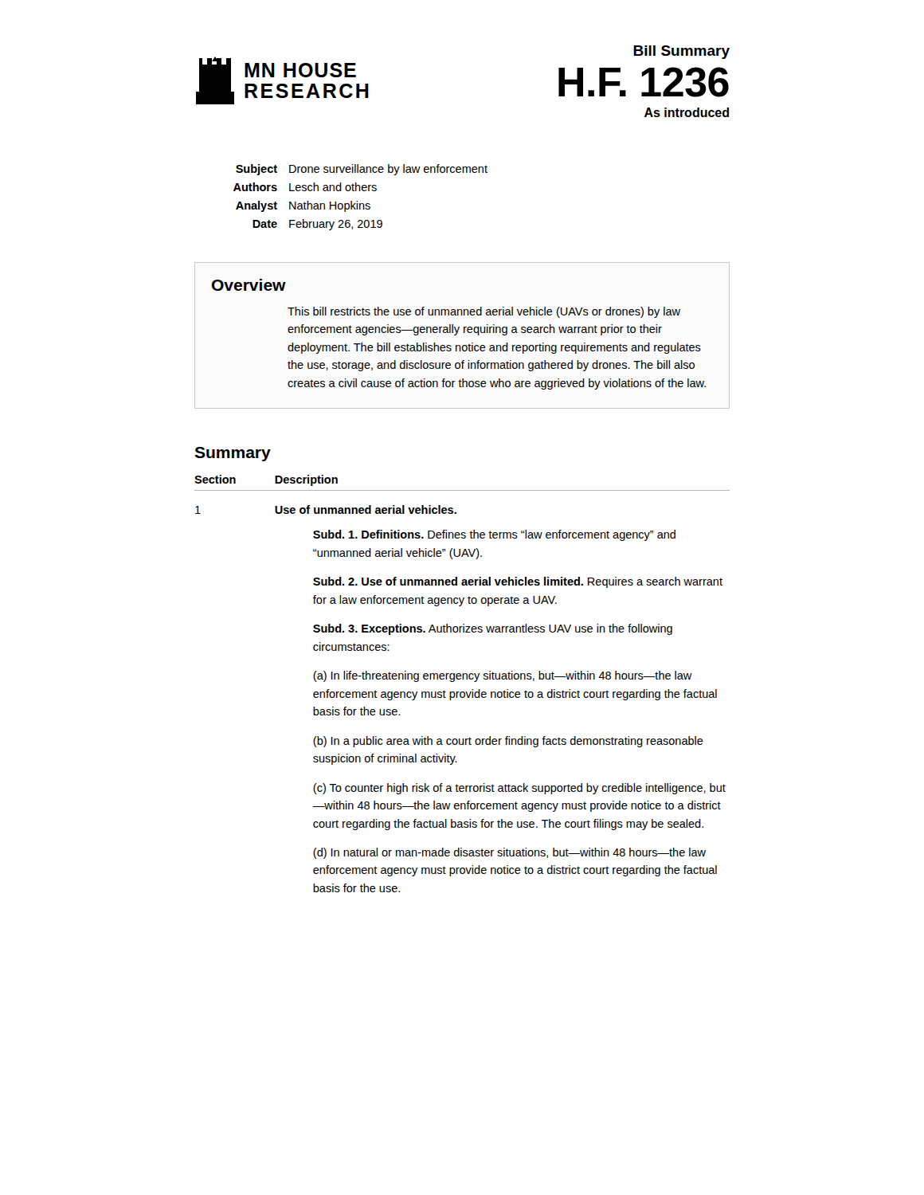MN HOUSE
RESEARCH
Bill Summary
H.F. 1236
As introduced
Subject
Drone surveillance by law enforcement
Authors
Lesch and others
Analyst
Nathan Hopkins
Date
February 26, 2019
Overview
This bill restricts the use of unmanned aerial vehicle (UAVs or drones) by law enforcement agencies—generally requiring a search warrant prior to their deployment. The bill establishes notice and reporting requirements and regulates the use, storage, and disclosure of information gathered by drones. The bill also creates a civil cause of action for those who are aggrieved by violations of the law.
Summary
Section
Description
1
Use of unmanned aerial vehicles.
Subd. 1. Definitions. Defines the terms “law enforcement agency” and “unmanned aerial vehicle” (UAV).
Subd. 2. Use of unmanned aerial vehicles limited. Requires a search warrant for a law enforcement agency to operate a UAV.
Subd. 3. Exceptions. Authorizes warrantless UAV use in the following circumstances:
(a) In life-threatening emergency situations, but—within 48 hours—the law enforcement agency must provide notice to a district court regarding the factual basis for the use.
(b) In a public area with a court order finding facts demonstrating reasonable suspicion of criminal activity.
(c) To counter high risk of a terrorist attack supported by credible intelligence, but—within 48 hours—the law enforcement agency must provide notice to a district court regarding the factual basis for the use. The court filings may be sealed.
(d) In natural or man-made disaster situations, but—within 48 hours—the law enforcement agency must provide notice to a district court regarding the factual basis for the use.